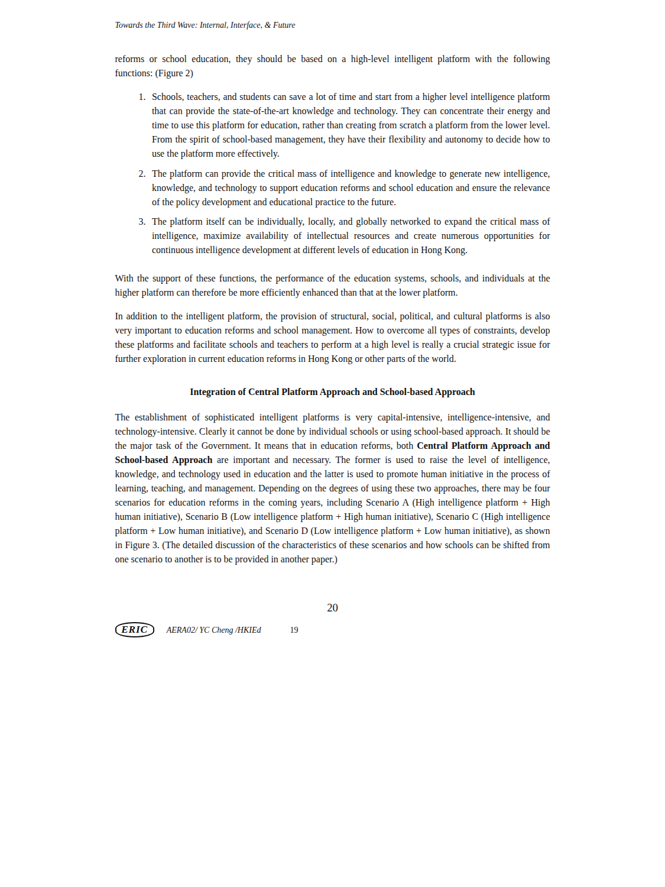Towards the Third Wave: Internal, Interface, & Future
reforms or school education, they should be based on a high-level intelligent platform with the following functions: (Figure 2)
Schools, teachers, and students can save a lot of time and start from a higher level intelligence platform that can provide the state-of-the-art knowledge and technology. They can concentrate their energy and time to use this platform for education, rather than creating from scratch a platform from the lower level. From the spirit of school-based management, they have their flexibility and autonomy to decide how to use the platform more effectively.
The platform can provide the critical mass of intelligence and knowledge to generate new intelligence, knowledge, and technology to support education reforms and school education and ensure the relevance of the policy development and educational practice to the future.
The platform itself can be individually, locally, and globally networked to expand the critical mass of intelligence, maximize availability of intellectual resources and create numerous opportunities for continuous intelligence development at different levels of education in Hong Kong.
With the support of these functions, the performance of the education systems, schools, and individuals at the higher platform can therefore be more efficiently enhanced than that at the lower platform.
In addition to the intelligent platform, the provision of structural, social, political, and cultural platforms is also very important to education reforms and school management. How to overcome all types of constraints, develop these platforms and facilitate schools and teachers to perform at a high level is really a crucial strategic issue for further exploration in current education reforms in Hong Kong or other parts of the world.
Integration of Central Platform Approach and School-based Approach
The establishment of sophisticated intelligent platforms is very capital-intensive, intelligence-intensive, and technology-intensive. Clearly it cannot be done by individual schools or using school-based approach. It should be the major task of the Government. It means that in education reforms, both Central Platform Approach and School-based Approach are important and necessary. The former is used to raise the level of intelligence, knowledge, and technology used in education and the latter is used to promote human initiative in the process of learning, teaching, and management. Depending on the degrees of using these two approaches, there may be four scenarios for education reforms in the coming years, including Scenario A (High intelligence platform + High human initiative), Scenario B (Low intelligence platform + High human initiative), Scenario C (High intelligence platform + Low human initiative), and Scenario D (Low intelligence platform + Low human initiative), as shown in Figure 3. (The detailed discussion of the characteristics of these scenarios and how schools can be shifted from one scenario to another is to be provided in another paper.)
20
ERIC AERA02/ YC Cheng /HKIEd 19